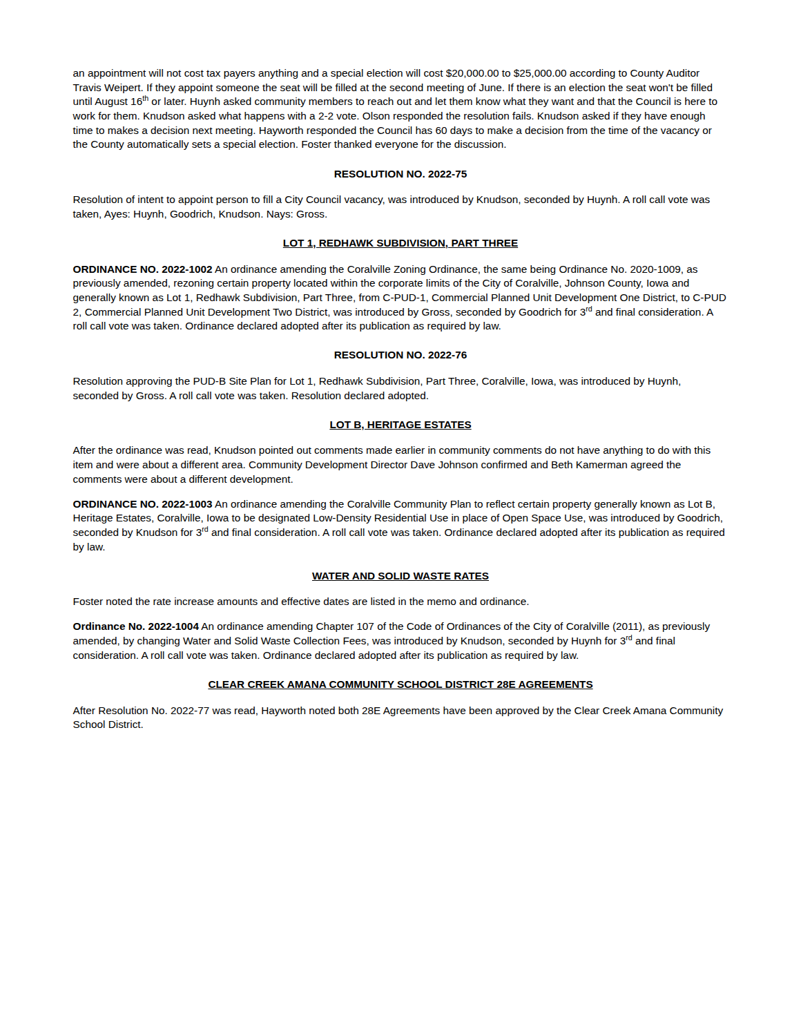an appointment will not cost tax payers anything and a special election will cost $20,000.00 to $25,000.00 according to County Auditor Travis Weipert. If they appoint someone the seat will be filled at the second meeting of June. If there is an election the seat won't be filled until August 16th or later. Huynh asked community members to reach out and let them know what they want and that the Council is here to work for them. Knudson asked what happens with a 2-2 vote. Olson responded the resolution fails. Knudson asked if they have enough time to makes a decision next meeting. Hayworth responded the Council has 60 days to make a decision from the time of the vacancy or the County automatically sets a special election. Foster thanked everyone for the discussion.
RESOLUTION NO. 2022-75
Resolution of intent to appoint person to fill a City Council vacancy, was introduced by Knudson, seconded by Huynh. A roll call vote was taken, Ayes: Huynh, Goodrich, Knudson. Nays: Gross.
LOT 1, REDHAWK SUBDIVISION, PART THREE
ORDINANCE NO. 2022-1002 An ordinance amending the Coralville Zoning Ordinance, the same being Ordinance No. 2020-1009, as previously amended, rezoning certain property located within the corporate limits of the City of Coralville, Johnson County, Iowa and generally known as Lot 1, Redhawk Subdivision, Part Three, from C-PUD-1, Commercial Planned Unit Development One District, to C-PUD 2, Commercial Planned Unit Development Two District, was introduced by Gross, seconded by Goodrich for 3rd and final consideration. A roll call vote was taken. Ordinance declared adopted after its publication as required by law.
RESOLUTION NO. 2022-76
Resolution approving the PUD-B Site Plan for Lot 1, Redhawk Subdivision, Part Three, Coralville, Iowa, was introduced by Huynh, seconded by Gross. A roll call vote was taken. Resolution declared adopted.
LOT B, HERITAGE ESTATES
After the ordinance was read, Knudson pointed out comments made earlier in community comments do not have anything to do with this item and were about a different area. Community Development Director Dave Johnson confirmed and Beth Kamerman agreed the comments were about a different development.
ORDINANCE NO. 2022-1003 An ordinance amending the Coralville Community Plan to reflect certain property generally known as Lot B, Heritage Estates, Coralville, Iowa to be designated Low-Density Residential Use in place of Open Space Use, was introduced by Goodrich, seconded by Knudson for 3rd and final consideration. A roll call vote was taken. Ordinance declared adopted after its publication as required by law.
WATER AND SOLID WASTE RATES
Foster noted the rate increase amounts and effective dates are listed in the memo and ordinance.
Ordinance No. 2022-1004 An ordinance amending Chapter 107 of the Code of Ordinances of the City of Coralville (2011), as previously amended, by changing Water and Solid Waste Collection Fees, was introduced by Knudson, seconded by Huynh for 3rd and final consideration. A roll call vote was taken. Ordinance declared adopted after its publication as required by law.
CLEAR CREEK AMANA COMMUNITY SCHOOL DISTRICT 28E AGREEMENTS
After Resolution No. 2022-77 was read, Hayworth noted both 28E Agreements have been approved by the Clear Creek Amana Community School District.